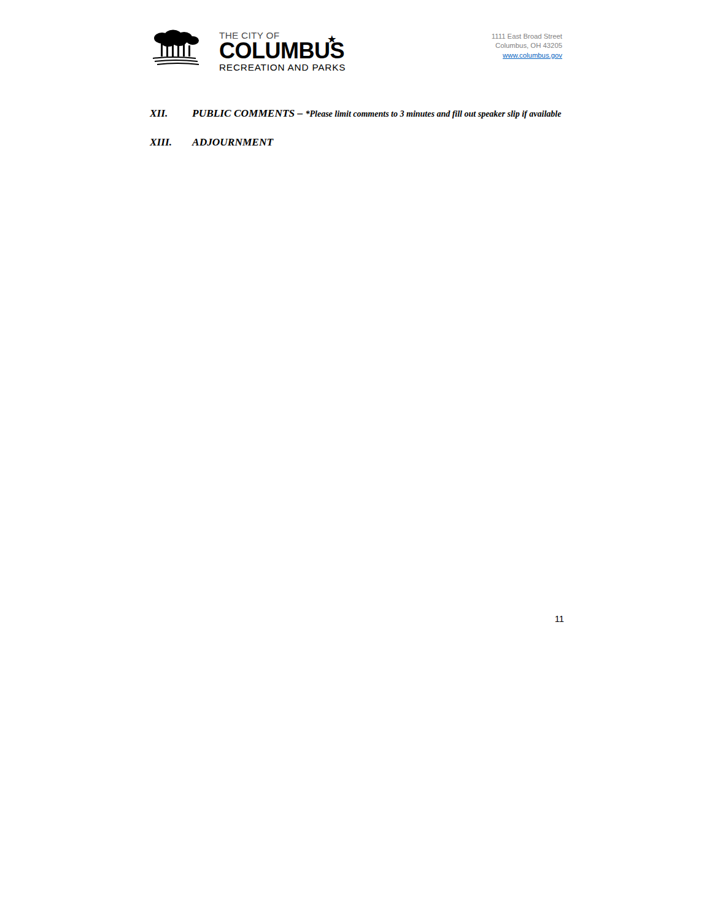THE CITY OF
COLUMBUS★
RECREATION AND PARKS
1111 East Broad Street
Columbus, OH 43205
www.columbus.gov
XII. PUBLIC COMMENTS – *Please limit comments to 3 minutes and fill out speaker slip if available
XIII. ADJOURNMENT
11